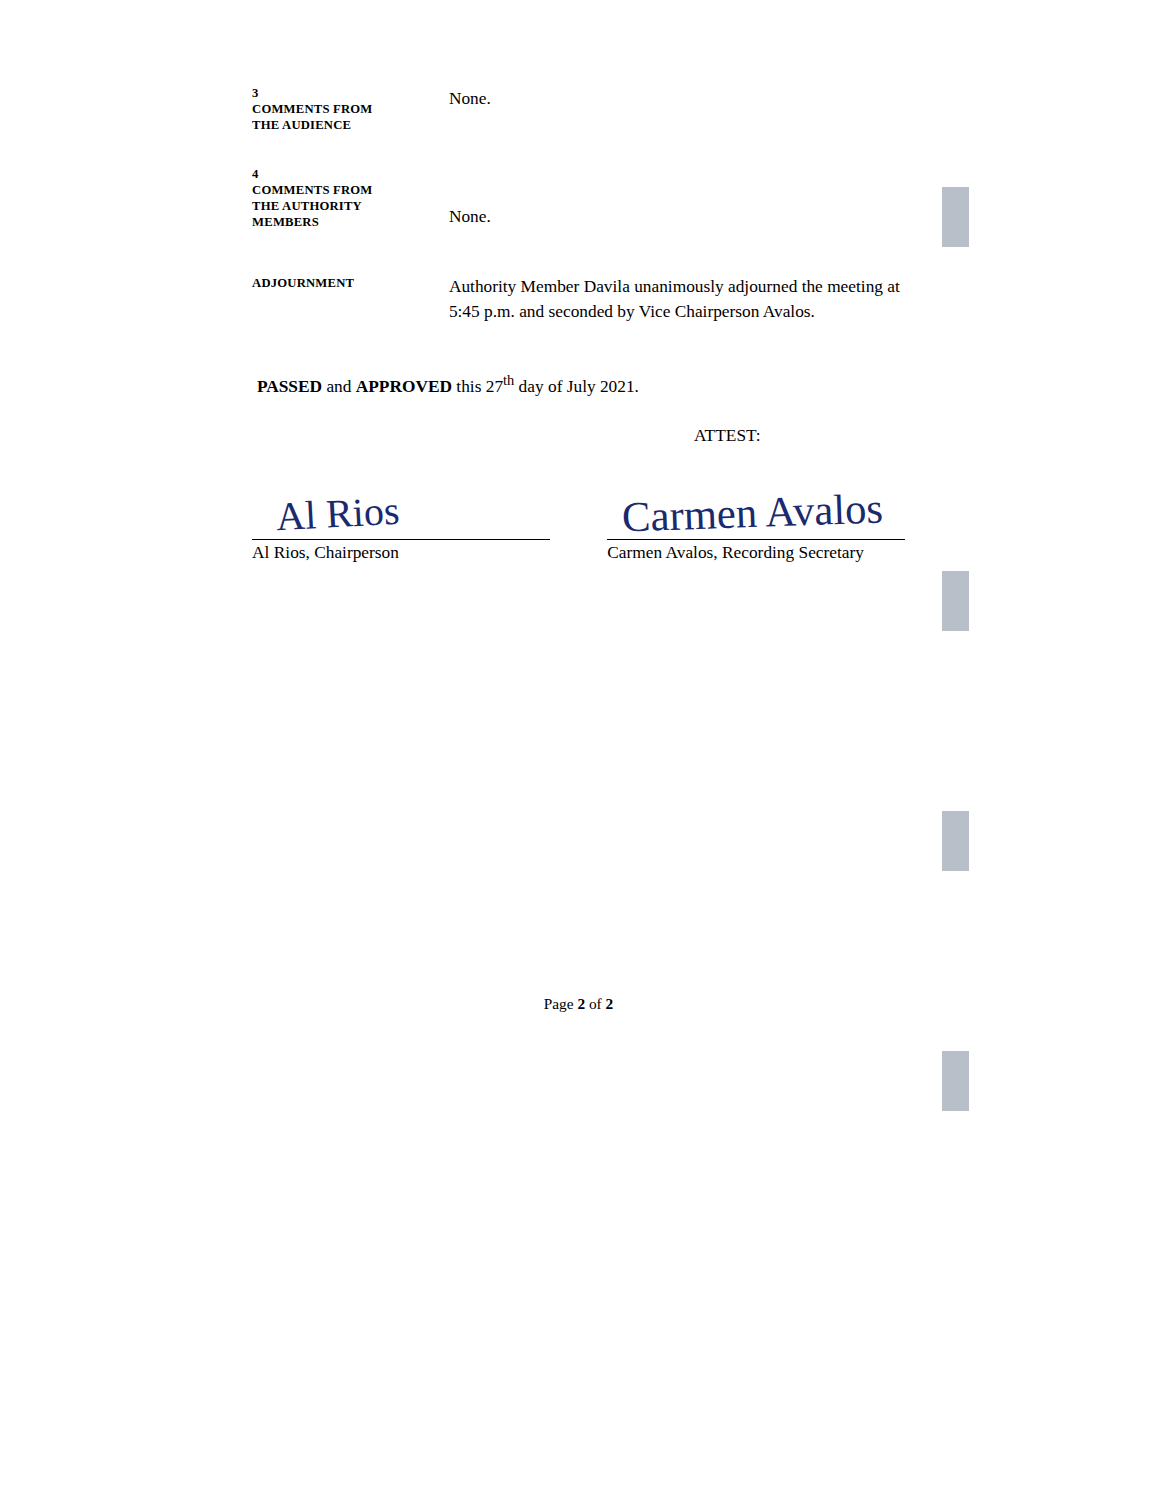3 Comments from
the Audience
None.
4 Comments from
the Authority
Members
None.
Adjournment
Authority Member Davila unanimously adjourned the meeting at 5:45 p.m. and seconded by Vice Chairperson Avalos.
PASSED and APPROVED this 27th day of July 2021.
ATTEST:
Al Rios
Al Rios, Chairperson
Carmen Avalos
Carmen Avalos, Recording Secretary
Page 2 of 2